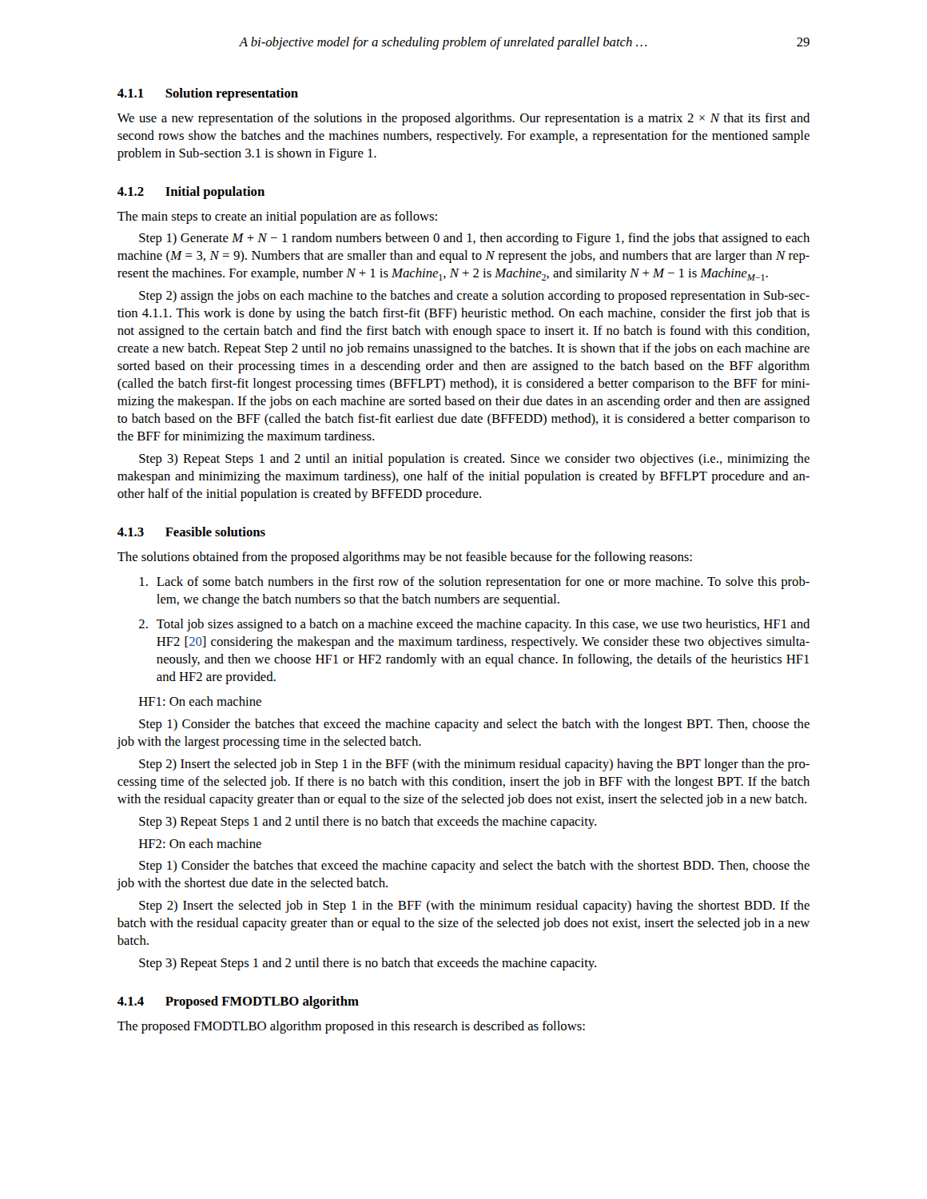A bi-objective model for a scheduling problem of unrelated parallel batch …
29
4.1.1 Solution representation
We use a new representation of the solutions in the proposed algorithms. Our representation is a matrix 2 × N that its first and second rows show the batches and the machines numbers, respectively. For example, a representation for the mentioned sample problem in Sub-section 3.1 is shown in Figure 1.
4.1.2 Initial population
The main steps to create an initial population are as follows:
Step 1) Generate M + N − 1 random numbers between 0 and 1, then according to Figure 1, find the jobs that assigned to each machine (M = 3, N = 9). Numbers that are smaller than and equal to N represent the jobs, and numbers that are larger than N represent the machines. For example, number N + 1 is Machine1, N + 2 is Machine2, and similarity N + M − 1 is MachineM−1.
Step 2) assign the jobs on each machine to the batches and create a solution according to proposed representation in Sub-section 4.1.1. This work is done by using the batch first-fit (BFF) heuristic method. On each machine, consider the first job that is not assigned to the certain batch and find the first batch with enough space to insert it. If no batch is found with this condition, create a new batch. Repeat Step 2 until no job remains unassigned to the batches. It is shown that if the jobs on each machine are sorted based on their processing times in a descending order and then are assigned to the batch based on the BFF algorithm (called the batch first-fit longest processing times (BFFLPT) method), it is considered a better comparison to the BFF for minimizing the makespan. If the jobs on each machine are sorted based on their due dates in an ascending order and then are assigned to batch based on the BFF (called the batch fist-fit earliest due date (BFFEDD) method), it is considered a better comparison to the BFF for minimizing the maximum tardiness.
Step 3) Repeat Steps 1 and 2 until an initial population is created. Since we consider two objectives (i.e., minimizing the makespan and minimizing the maximum tardiness), one half of the initial population is created by BFFLPT procedure and another half of the initial population is created by BFFEDD procedure.
4.1.3 Feasible solutions
The solutions obtained from the proposed algorithms may be not feasible because for the following reasons:
Lack of some batch numbers in the first row of the solution representation for one or more machine. To solve this problem, we change the batch numbers so that the batch numbers are sequential.
Total job sizes assigned to a batch on a machine exceed the machine capacity. In this case, we use two heuristics, HF1 and HF2 [20] considering the makespan and the maximum tardiness, respectively. We consider these two objectives simultaneously, and then we choose HF1 or HF2 randomly with an equal chance. In following, the details of the heuristics HF1 and HF2 are provided.
HF1: On each machine
Step 1) Consider the batches that exceed the machine capacity and select the batch with the longest BPT. Then, choose the job with the largest processing time in the selected batch.
Step 2) Insert the selected job in Step 1 in the BFF (with the minimum residual capacity) having the BPT longer than the processing time of the selected job. If there is no batch with this condition, insert the job in BFF with the longest BPT. If the batch with the residual capacity greater than or equal to the size of the selected job does not exist, insert the selected job in a new batch.
Step 3) Repeat Steps 1 and 2 until there is no batch that exceeds the machine capacity.
HF2: On each machine
Step 1) Consider the batches that exceed the machine capacity and select the batch with the shortest BDD. Then, choose the job with the shortest due date in the selected batch.
Step 2) Insert the selected job in Step 1 in the BFF (with the minimum residual capacity) having the shortest BDD. If the batch with the residual capacity greater than or equal to the size of the selected job does not exist, insert the selected job in a new batch.
Step 3) Repeat Steps 1 and 2 until there is no batch that exceeds the machine capacity.
4.1.4 Proposed FMODTLBO algorithm
The proposed FMODTLBO algorithm proposed in this research is described as follows: